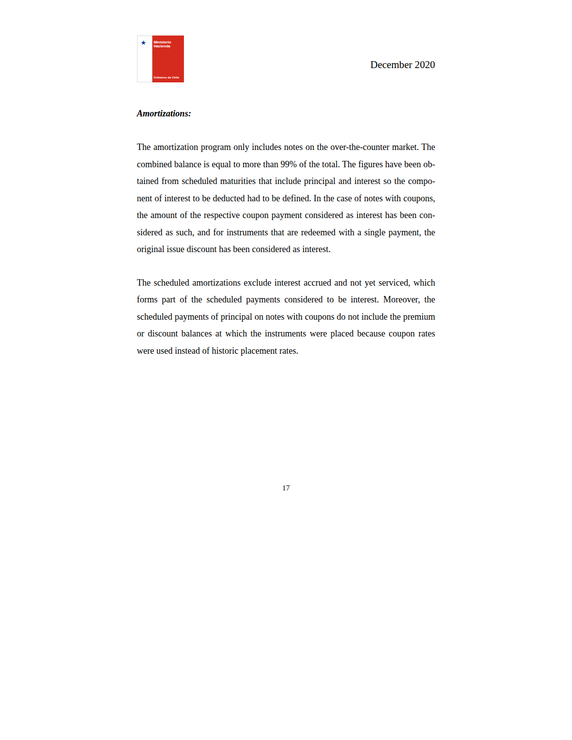★
Ministerio
Hacienda
Gobierno de Chile
December 2020
Amortizations:
The amortization program only includes notes on the over-the-counter market. The combined balance is equal to more than 99% of the total. The figures have been obtained from scheduled maturities that include principal and interest so the component of interest to be deducted had to be defined. In the case of notes with coupons, the amount of the respective coupon payment considered as interest has been considered as such, and for instruments that are redeemed with a single payment, the original issue discount has been considered as interest.
The scheduled amortizations exclude interest accrued and not yet serviced, which forms part of the scheduled payments considered to be interest. Moreover, the scheduled payments of principal on notes with coupons do not include the premium or discount balances at which the instruments were placed because coupon rates were used instead of historic placement rates.
17